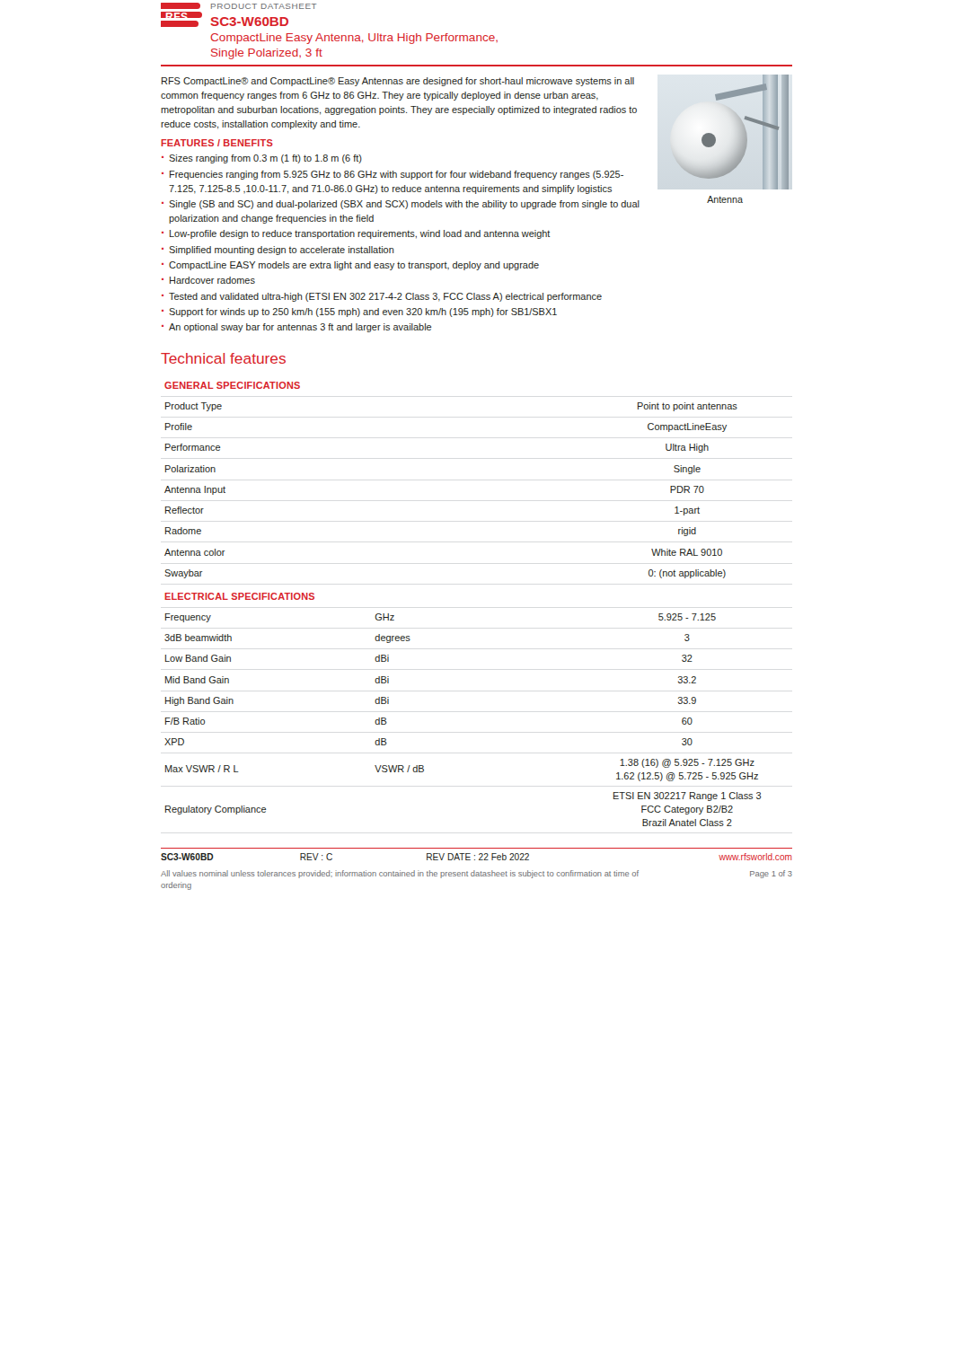RFS
PRODUCT DATASHEET
SC3-W60BD
CompactLine Easy Antenna, Ultra High Performance,
Single Polarized, 3 ft
RFS CompactLine® and CompactLine® Easy Antennas are designed for short-haul microwave systems in all common frequency ranges from 6 GHz to 86 GHz. They are typically deployed in dense urban areas, metropolitan and suburban locations, aggregation points. They are especially optimized to integrated radios to reduce costs, installation complexity and time.
FEATURES / BENEFITS
Sizes ranging from 0.3 m (1 ft) to 1.8 m (6 ft)
Frequencies ranging from 5.925 GHz to 86 GHz with support for four wideband frequency ranges (5.925-7.125, 7.125-8.5 ,10.0-11.7, and 71.0-86.0 GHz) to reduce antenna requirements and simplify logistics
Single (SB and SC) and dual-polarized (SBX and SCX) models with the ability to upgrade from single to dual polarization and change frequencies in the field
Low-profile design to reduce transportation requirements, wind load and antenna weight
Simplified mounting design to accelerate installation
CompactLine EASY models are extra light and easy to transport, deploy and upgrade
Hardcover radomes
Tested and validated ultra-high (ETSI EN 302 217-4-2 Class 3, FCC Class A) electrical performance
Support for winds up to 250 km/h (155 mph) and even 320 km/h (195 mph) for SB1/SBX1
An optional sway bar for antennas 3 ft and larger is available
Antenna
Technical features
| GENERAL SPECIFICATIONS |
| Product Type | | Point to point antennas |
| Profile | | CompactLineEasy |
| Performance | | Ultra High |
| Polarization | | Single |
| Antenna Input | | PDR 70 |
| Reflector | | 1-part |
| Radome | | rigid |
| Antenna color | | White RAL 9010 |
| Swaybar | | 0: (not applicable) |
| ELECTRICAL SPECIFICATIONS |
| Frequency | GHz | 5.925 - 7.125 |
| 3dB beamwidth | degrees | 3 |
| Low Band Gain | dBi | 32 |
| Mid Band Gain | dBi | 33.2 |
| High Band Gain | dBi | 33.9 |
| F/B Ratio | dB | 60 |
| XPD | dB | 30 |
| Max VSWR / R L | VSWR / dB | 1.38 (16) @ 5.925 - 7.125 GHz 1.62 (12.5) @ 5.725 - 5.925 GHz |
| Regulatory Compliance | | ETSI EN 302217 Range 1 Class 3 FCC Category B2/B2 Brazil Anatel Class 2 |
SC3-W60BD
REV : C
REV DATE : 22 Feb 2022
www.rfsworld.com
All values nominal unless tolerances provided; information contained in the present datasheet is subject to confirmation at time of ordering
Page 1 of 3